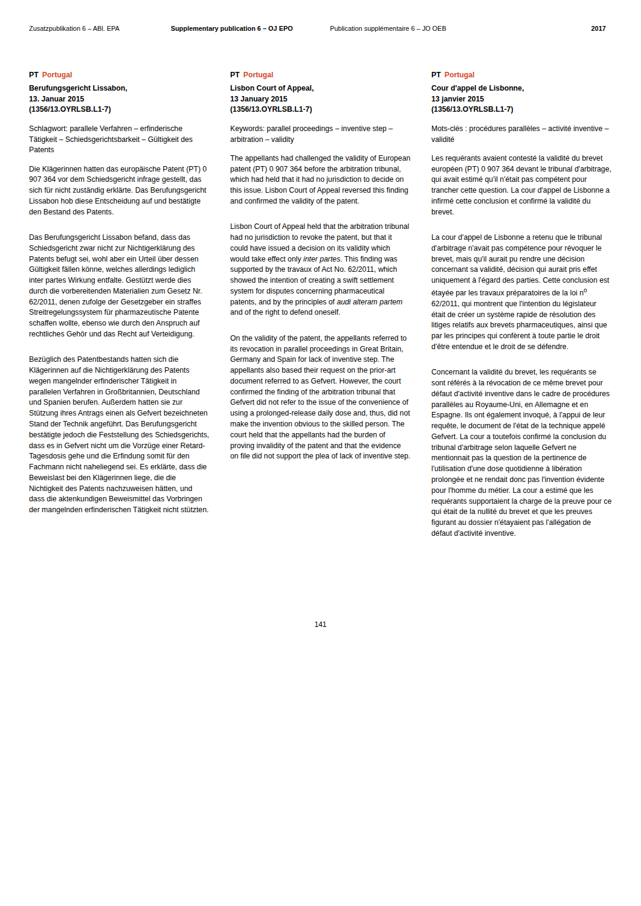Zusatzpublikation 6 – ABl. EPA Supplementary publication 6 – OJ EPO Publication supplémentaire 6 – JO OEB 2017
PT Portugal
Berufungsgericht Lissabon,
13. Januar 2015
(1356/13.OYRLSB.L1-7)
Schlagwort: parallele Verfahren – erfinderische Tätigkeit – Schiedsgerichtsbarkeit – Gültigkeit des Patents
Die Klägerinnen hatten das europäische Patent (PT) 0 907 364 vor dem Schiedsgericht infrage gestellt, das sich für nicht zuständig erklärte. Das Berufungsgericht Lissabon hob diese Entscheidung auf und bestätigte den Bestand des Patents.
Das Berufungsgericht Lissabon befand, dass das Schiedsgericht zwar nicht zur Nichtigerklärung des Patents befugt sei, wohl aber ein Urteil über dessen Gültigkeit fällen könne, welches allerdings lediglich inter partes Wirkung entfalte. Gestützt werde dies durch die vorbereitenden Materialien zum Gesetz Nr. 62/2011, denen zufolge der Gesetzgeber ein straffes Streitregelungssystem für pharmazeutische Patente schaffen wollte, ebenso wie durch den Anspruch auf rechtliches Gehör und das Recht auf Verteidigung.
Bezüglich des Patentbestands hatten sich die Klägerinnen auf die Nichtigerklärung des Patents wegen mangelnder erfinderischer Tätigkeit in parallelen Verfahren in Großbritannien, Deutschland und Spanien berufen. Außerdem hatten sie zur Stützung ihres Antrags einen als Gefvert bezeichneten Stand der Technik angeführt. Das Berufungsgericht bestätigte jedoch die Feststellung des Schiedsgerichts, dass es in Gefvert nicht um die Vorzüge einer Retard-Tagesdosis gehe und die Erfindung somit für den Fachmann nicht naheliegend sei. Es erklärte, dass die Beweislast bei den Klägerinnen liege, die die Nichtigkeit des Patents nachzuweisen hätten, und dass die aktenkundigen Beweismittel das Vorbringen der mangelnden erfinderischen Tätigkeit nicht stützten.
PT Portugal
Lisbon Court of Appeal,
13 January 2015
(1356/13.OYRLSB.L1-7)
Keywords: parallel proceedings – inventive step – arbitration – validity
The appellants had challenged the validity of European patent (PT) 0 907 364 before the arbitration tribunal, which had held that it had no jurisdiction to decide on this issue. Lisbon Court of Appeal reversed this finding and confirmed the validity of the patent.
Lisbon Court of Appeal held that the arbitration tribunal had no jurisdiction to revoke the patent, but that it could have issued a decision on its validity which would take effect only inter partes. This finding was supported by the travaux of Act No. 62/2011, which showed the intention of creating a swift settlement system for disputes concerning pharmaceutical patents, and by the principles of audi alteram partem and of the right to defend oneself.
On the validity of the patent, the appellants referred to its revocation in parallel proceedings in Great Britain, Germany and Spain for lack of inventive step. The appellants also based their request on the prior-art document referred to as Gefvert. However, the court confirmed the finding of the arbitration tribunal that Gefvert did not refer to the issue of the convenience of using a prolonged-release daily dose and, thus, did not make the invention obvious to the skilled person. The court held that the appellants had the burden of proving invalidity of the patent and that the evidence on file did not support the plea of lack of inventive step.
PT Portugal
Cour d'appel de Lisbonne,
13 janvier 2015
(1356/13.OYRLSB.L1-7)
Mots-clés : procédures parallèles – activité inventive – validité
Les requérants avaient contesté la validité du brevet européen (PT) 0 907 364 devant le tribunal d'arbitrage, qui avait estimé qu'il n'était pas compétent pour trancher cette question. La cour d'appel de Lisbonne a infirmé cette conclusion et confirmé la validité du brevet.
La cour d'appel de Lisbonne a retenu que le tribunal d'arbitrage n'avait pas compétence pour révoquer le brevet, mais qu'il aurait pu rendre une décision concernant sa validité, décision qui aurait pris effet uniquement à l'égard des parties. Cette conclusion est étayée par les travaux préparatoires de la loi no 62/2011, qui montrent que l'intention du législateur était de créer un système rapide de résolution des litiges relatifs aux brevets pharmaceutiques, ainsi que par les principes qui confèrent à toute partie le droit d'être entendue et le droit de se défendre.
Concernant la validité du brevet, les requérants se sont référés à la révocation de ce même brevet pour défaut d'activité inventive dans le cadre de procédures parallèles au Royaume-Uni, en Allemagne et en Espagne. Ils ont également invoqué, à l'appui de leur requête, le document de l'état de la technique appelé Gefvert. La cour a toutefois confirmé la conclusion du tribunal d'arbitrage selon laquelle Gefvert ne mentionnait pas la question de la pertinence de l'utilisation d'une dose quotidienne à libération prolongée et ne rendait donc pas l'invention évidente pour l'homme du métier. La cour a estimé que les requérants supportaient la charge de la preuve pour ce qui était de la nullité du brevet et que les preuves figurant au dossier n'étayaient pas l'allégation de défaut d'activité inventive.
141